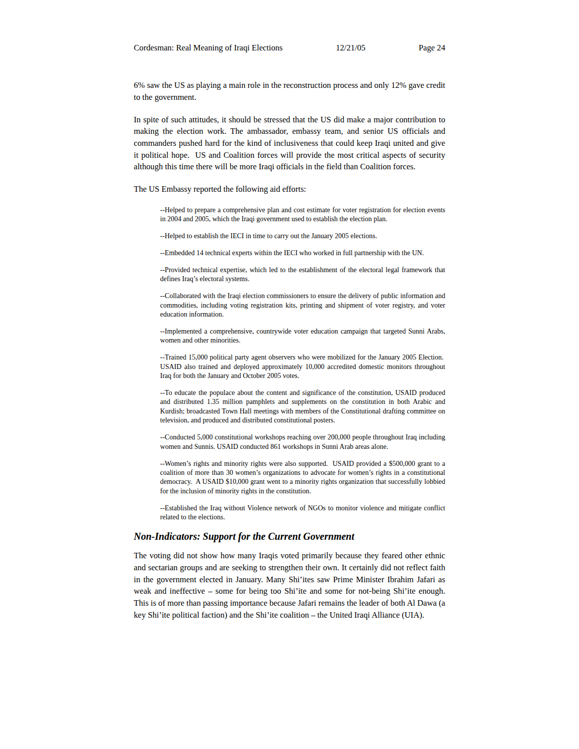Cordesman: Real Meaning of Iraqi Elections 12/21/05 Page 24
6% saw the US as playing a main role in the reconstruction process and only 12% gave credit to the government.
In spite of such attitudes, it should be stressed that the US did make a major contribution to making the election work. The ambassador, embassy team, and senior US officials and commanders pushed hard for the kind of inclusiveness that could keep Iraqi united and give it political hope. US and Coalition forces will provide the most critical aspects of security although this time there will be more Iraqi officials in the field than Coalition forces.
The US Embassy reported the following aid efforts:
--Helped to prepare a comprehensive plan and cost estimate for voter registration for election events in 2004 and 2005, which the Iraqi government used to establish the election plan.
--Helped to establish the IECI in time to carry out the January 2005 elections.
--Embedded 14 technical experts within the IECI who worked in full partnership with the UN.
--Provided technical expertise, which led to the establishment of the electoral legal framework that defines Iraq’s electoral systems.
--Collaborated with the Iraqi election commissioners to ensure the delivery of public information and commodities, including voting registration kits, printing and shipment of voter registry, and voter education information.
--Implemented a comprehensive, countrywide voter education campaign that targeted Sunni Arabs, women and other minorities.
--Trained 15,000 political party agent observers who were mobilized for the January 2005 Election. USAID also trained and deployed approximately 10,000 accredited domestic monitors throughout Iraq for both the January and October 2005 votes.
--To educate the populace about the content and significance of the constitution, USAID produced and distributed 1.35 million pamphlets and supplements on the constitution in both Arabic and Kurdish; broadcasted Town Hall meetings with members of the Constitutional drafting committee on television, and produced and distributed constitutional posters.
--Conducted 5,000 constitutional workshops reaching over 200,000 people throughout Iraq including women and Sunnis. USAID conducted 861 workshops in Sunni Arab areas alone.
--Women’s rights and minority rights were also supported. USAID provided a $500,000 grant to a coalition of more than 30 women’s organizations to advocate for women’s rights in a constitutional democracy. A USAID $10,000 grant went to a minority rights organization that successfully lobbied for the inclusion of minority rights in the constitution.
--Established the Iraq without Violence network of NGOs to monitor violence and mitigate conflict related to the elections.
Non-Indicators: Support for the Current Government
The voting did not show how many Iraqis voted primarily because they feared other ethnic and sectarian groups and are seeking to strengthen their own. It certainly did not reflect faith in the government elected in January. Many Shi’ites saw Prime Minister Ibrahim Jafari as weak and ineffective – some for being too Shi’ite and some for not-being Shi’ite enough. This is of more than passing importance because Jafari remains the leader of both Al Dawa (a key Shi’ite political faction) and the Shi’ite coalition – the United Iraqi Alliance (UIA).